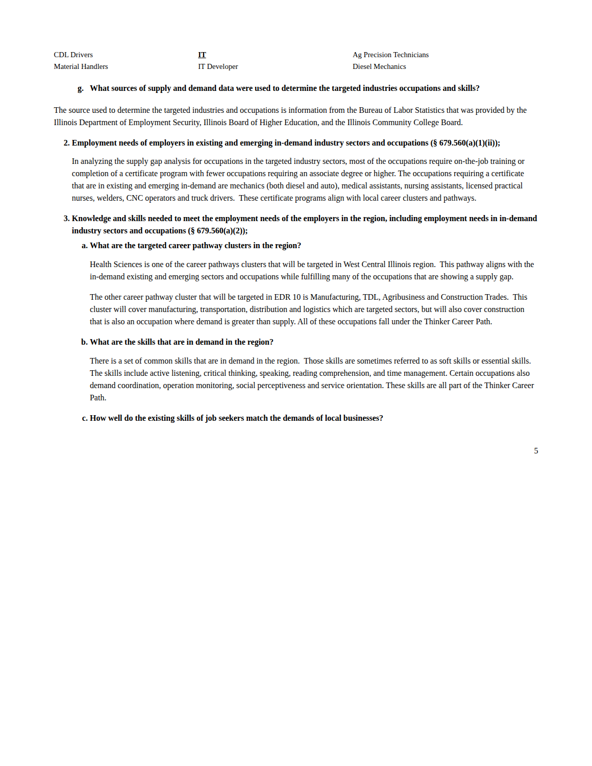| CDL Drivers | IT | Ag Precision Technicians |
| Material Handlers | IT Developer | Diesel Mechanics |
g. What sources of supply and demand data were used to determine the targeted industries occupations and skills?
The source used to determine the targeted industries and occupations is information from the Bureau of Labor Statistics that was provided by the Illinois Department of Employment Security, Illinois Board of Higher Education, and the Illinois Community College Board.
Employment needs of employers in existing and emerging in-demand industry sectors and occupations (§ 679.560(a)(1)(ii));
In analyzing the supply gap analysis for occupations in the targeted industry sectors, most of the occupations require on-the-job training or completion of a certificate program with fewer occupations requiring an associate degree or higher. The occupations requiring a certificate that are in existing and emerging in-demand are mechanics (both diesel and auto), medical assistants, nursing assistants, licensed practical nurses, welders, CNC operators and truck drivers. These certificate programs align with local career clusters and pathways.
Knowledge and skills needed to meet the employment needs of the employers in the region, including employment needs in in-demand industry sectors and occupations (§ 679.560(a)(2));
What are the targeted career pathway clusters in the region?
Health Sciences is one of the career pathways clusters that will be targeted in West Central Illinois region. This pathway aligns with the in-demand existing and emerging sectors and occupations while fulfilling many of the occupations that are showing a supply gap.
The other career pathway cluster that will be targeted in EDR 10 is Manufacturing, TDL, Agribusiness and Construction Trades. This cluster will cover manufacturing, transportation, distribution and logistics which are targeted sectors, but will also cover construction that is also an occupation where demand is greater than supply. All of these occupations fall under the Thinker Career Path.
What are the skills that are in demand in the region?
There is a set of common skills that are in demand in the region. Those skills are sometimes referred to as soft skills or essential skills. The skills include active listening, critical thinking, speaking, reading comprehension, and time management. Certain occupations also demand coordination, operation monitoring, social perceptiveness and service orientation. These skills are all part of the Thinker Career Path.
How well do the existing skills of job seekers match the demands of local businesses?
5